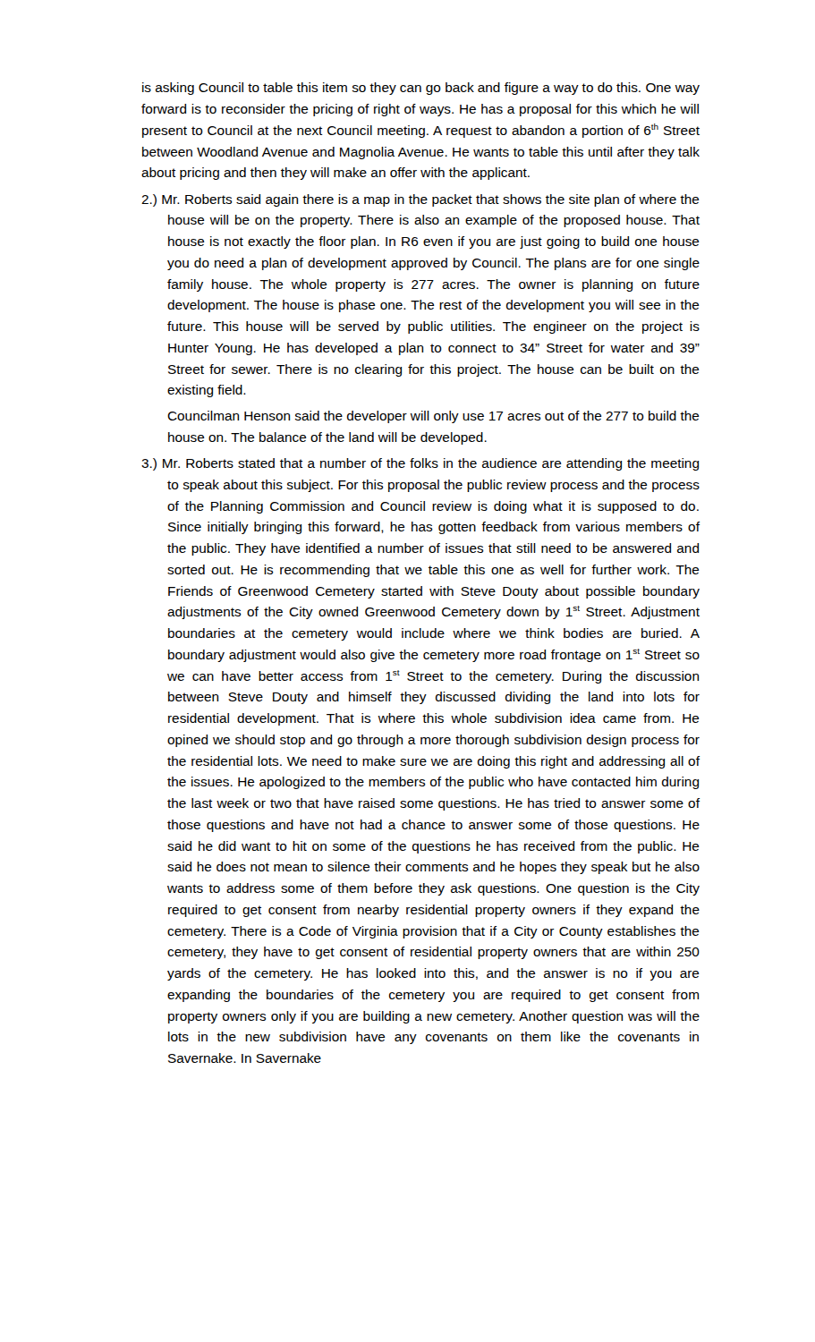is asking Council to table this item so they can go back and figure a way to do this. One way forward is to reconsider the pricing of right of ways. He has a proposal for this which he will present to Council at the next Council meeting. A request to abandon a portion of 6th Street between Woodland Avenue and Magnolia Avenue. He wants to table this until after they talk about pricing and then they will make an offer with the applicant.
2.) Mr. Roberts said again there is a map in the packet that shows the site plan of where the house will be on the property. There is also an example of the proposed house. That house is not exactly the floor plan. In R6 even if you are just going to build one house you do need a plan of development approved by Council. The plans are for one single family house. The whole property is 277 acres. The owner is planning on future development. The house is phase one. The rest of the development you will see in the future. This house will be served by public utilities. The engineer on the project is Hunter Young. He has developed a plan to connect to 34” Street for water and 39” Street for sewer. There is no clearing for this project. The house can be built on the existing field.
Councilman Henson said the developer will only use 17 acres out of the 277 to build the house on. The balance of the land will be developed.
3.) Mr. Roberts stated that a number of the folks in the audience are attending the meeting to speak about this subject. For this proposal the public review process and the process of the Planning Commission and Council review is doing what it is supposed to do. Since initially bringing this forward, he has gotten feedback from various members of the public. They have identified a number of issues that still need to be answered and sorted out. He is recommending that we table this one as well for further work. The Friends of Greenwood Cemetery started with Steve Douty about possible boundary adjustments of the City owned Greenwood Cemetery down by 1st Street. Adjustment boundaries at the cemetery would include where we think bodies are buried. A boundary adjustment would also give the cemetery more road frontage on 1st Street so we can have better access from 1st Street to the cemetery. During the discussion between Steve Douty and himself they discussed dividing the land into lots for residential development. That is where this whole subdivision idea came from. He opined we should stop and go through a more thorough subdivision design process for the residential lots. We need to make sure we are doing this right and addressing all of the issues. He apologized to the members of the public who have contacted him during the last week or two that have raised some questions. He has tried to answer some of those questions and have not had a chance to answer some of those questions. He said he did want to hit on some of the questions he has received from the public. He said he does not mean to silence their comments and he hopes they speak but he also wants to address some of them before they ask questions. One question is the City required to get consent from nearby residential property owners if they expand the cemetery. There is a Code of Virginia provision that if a City or County establishes the cemetery, they have to get consent of residential property owners that are within 250 yards of the cemetery. He has looked into this, and the answer is no if you are expanding the boundaries of the cemetery you are required to get consent from property owners only if you are building a new cemetery. Another question was will the lots in the new subdivision have any covenants on them like the covenants in Savernake. In Savernake